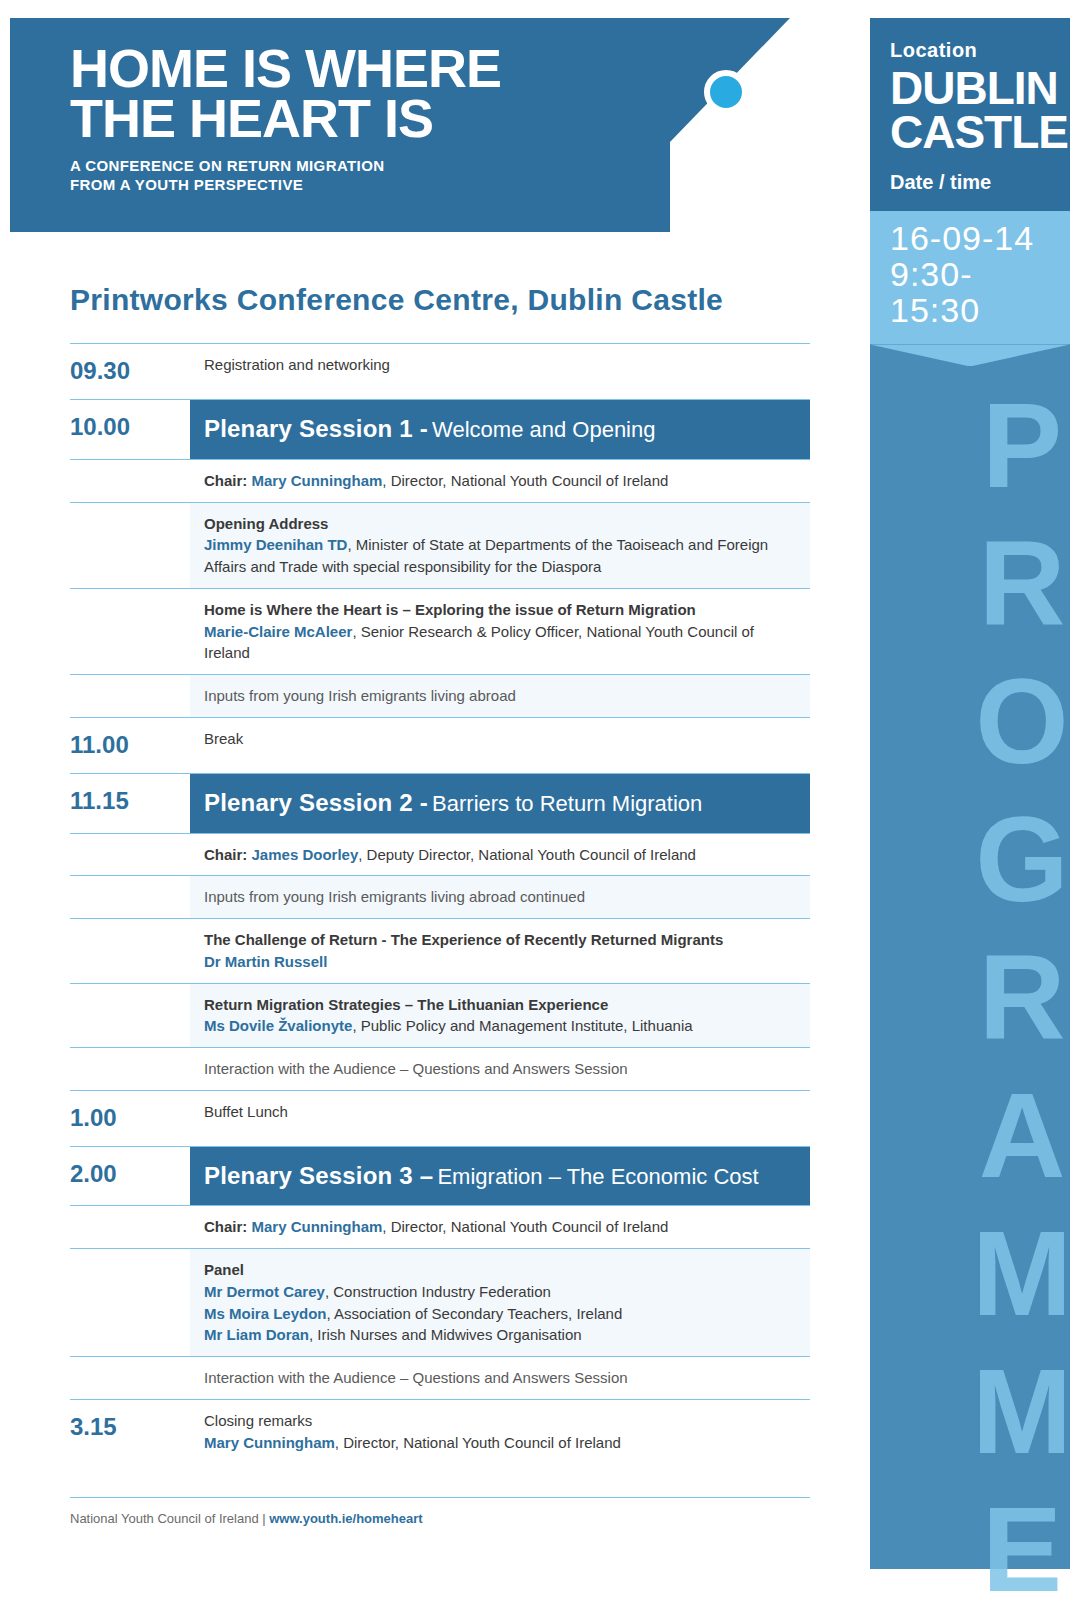Location
Dublin
Castle
Date / time
16-09-14
9:30-15:30
PROGRAMME
Home is where
the heart is
A conference on return migration
from a youth perspective
Printworks Conference Centre, Dublin Castle
| 09.30 | Registration and networking |
| 10.00 | Plenary Session 1 - Welcome and Opening |
| | Chair: Mary Cunningham , Director, National Youth Council of Ireland |
| | Opening Address Jimmy Deenihan TD , Minister of State at Departments of the Taoiseach and Foreign Affairs and Trade with special responsibility for the Diaspora |
| | Home is Where the Heart is – Exploring the issue of Return Migration Marie-Claire McAleer , Senior Research & Policy Officer, National Youth Council of Ireland |
| | Inputs from young Irish emigrants living abroad |
| 11.00 | Break |
| 11.15 | Plenary Session 2 - Barriers to Return Migration |
| | Chair: James Doorley , Deputy Director, National Youth Council of Ireland |
| | Inputs from young Irish emigrants living abroad continued |
| | The Challenge of Return - The Experience of Recently Returned Migrants Dr Martin Russell |
| | Return Migration Strategies – The Lithuanian Experience Ms Dovile Žvalionyte , Public Policy and Management Institute, Lithuania |
| | Interaction with the Audience – Questions and Answers Session |
| 1.00 | Buffet Lunch |
| 2.00 | Plenary Session 3 – Emigration – The Economic Cost |
| | Chair: Mary Cunningham , Director, National Youth Council of Ireland |
| | Panel Mr Dermot Carey , Construction Industry Federation Ms Moira Leydon , Association of Secondary Teachers, Ireland Mr Liam Doran , Irish Nurses and Midwives Organisation |
| | Interaction with the Audience – Questions and Answers Session |
| 3.15 | Closing remarks Mary Cunningham , Director, National Youth Council of Ireland |
National Youth Council of Ireland | www.youth.ie/homeheart